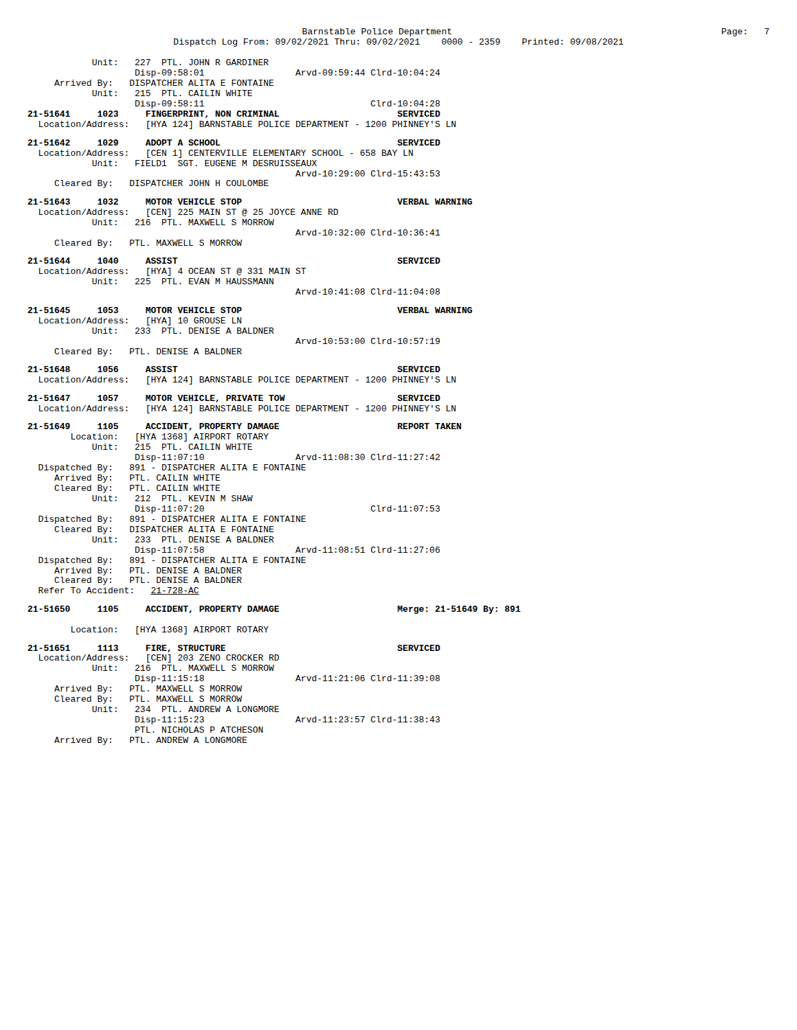Barnstable Police Department Page: 7
Dispatch Log From: 09/02/2021 Thru: 09/02/2021 0000 - 2359 Printed: 09/08/2021
            Unit:   227  PTL. JOHN R GARDINER
                    Disp-09:58:01                 Arvd-09:59:44 Clrd-10:04:24
     Arrived By:   DISPATCHER ALITA E FONTAINE
            Unit:   215  PTL. CAILIN WHITE
                    Disp-09:58:11                               Clrd-10:04:28
21-51641     1023     FINGERPRINT, NON CRIMINAL                      SERVICED
  Location/Address:   [HYA 124] BARNSTABLE POLICE DEPARTMENT - 1200 PHINNEY'S LN
21-51642     1029     ADOPT A SCHOOL                                 SERVICED
  Location/Address:   [CEN 1] CENTERVILLE ELEMENTARY SCHOOL - 658 BAY LN
            Unit:   FIELD1  SGT. EUGENE M DESRUISSEAUX
                                                  Arvd-10:29:00 Clrd-15:43:53
     Cleared By:   DISPATCHER JOHN H COULOMBE
21-51643     1032     MOTOR VEHICLE STOP                             VERBAL WARNING
  Location/Address:   [CEN] 225 MAIN ST @ 25 JOYCE ANNE RD
            Unit:   216  PTL. MAXWELL S MORROW
                                                  Arvd-10:32:00 Clrd-10:36:41
     Cleared By:   PTL. MAXWELL S MORROW
21-51644     1040     ASSIST                                         SERVICED
  Location/Address:   [HYA] 4 OCEAN ST @ 331 MAIN ST
            Unit:   225  PTL. EVAN M HAUSSMANN
                                                  Arvd-10:41:08 Clrd-11:04:08
21-51645     1053     MOTOR VEHICLE STOP                             VERBAL WARNING
  Location/Address:   [HYA] 10 GROUSE LN
            Unit:   233  PTL. DENISE A BALDNER
                                                  Arvd-10:53:00 Clrd-10:57:19
     Cleared By:   PTL. DENISE A BALDNER
21-51648     1056     ASSIST                                         SERVICED
  Location/Address:   [HYA 124] BARNSTABLE POLICE DEPARTMENT - 1200 PHINNEY'S LN
21-51647     1057     MOTOR VEHICLE, PRIVATE TOW                     SERVICED
  Location/Address:   [HYA 124] BARNSTABLE POLICE DEPARTMENT - 1200 PHINNEY'S LN
21-51649     1105     ACCIDENT, PROPERTY DAMAGE                      REPORT TAKEN
        Location:   [HYA 1368] AIRPORT ROTARY
            Unit:   215  PTL. CAILIN WHITE
                    Disp-11:07:10                 Arvd-11:08:30 Clrd-11:27:42
  Dispatched By:   891 - DISPATCHER ALITA E FONTAINE
     Arrived By:   PTL. CAILIN WHITE
     Cleared By:   PTL. CAILIN WHITE
            Unit:   212  PTL. KEVIN M SHAW
                    Disp-11:07:20                               Clrd-11:07:53
  Dispatched By:   891 - DISPATCHER ALITA E FONTAINE
     Cleared By:   DISPATCHER ALITA E FONTAINE
            Unit:   233  PTL. DENISE A BALDNER
                    Disp-11:07:58                 Arvd-11:08:51 Clrd-11:27:06
  Dispatched By:   891 - DISPATCHER ALITA E FONTAINE
     Arrived By:   PTL. DENISE A BALDNER
     Cleared By:   PTL. DENISE A BALDNER
  Refer To Accident:   21-728-AC
21-51650     1105     ACCIDENT, PROPERTY DAMAGE                      Merge: 21-51649 By: 891

        Location:   [HYA 1368] AIRPORT ROTARY
21-51651     1113     FIRE, STRUCTURE                                SERVICED
  Location/Address:   [CEN] 203 ZENO CROCKER RD
            Unit:   216  PTL. MAXWELL S MORROW
                    Disp-11:15:18                 Arvd-11:21:06 Clrd-11:39:08
     Arrived By:   PTL. MAXWELL S MORROW
     Cleared By:   PTL. MAXWELL S MORROW
            Unit:   234  PTL. ANDREW A LONGMORE
                    Disp-11:15:23                 Arvd-11:23:57 Clrd-11:38:43
                    PTL. NICHOLAS P ATCHESON
     Arrived By:   PTL. ANDREW A LONGMORE